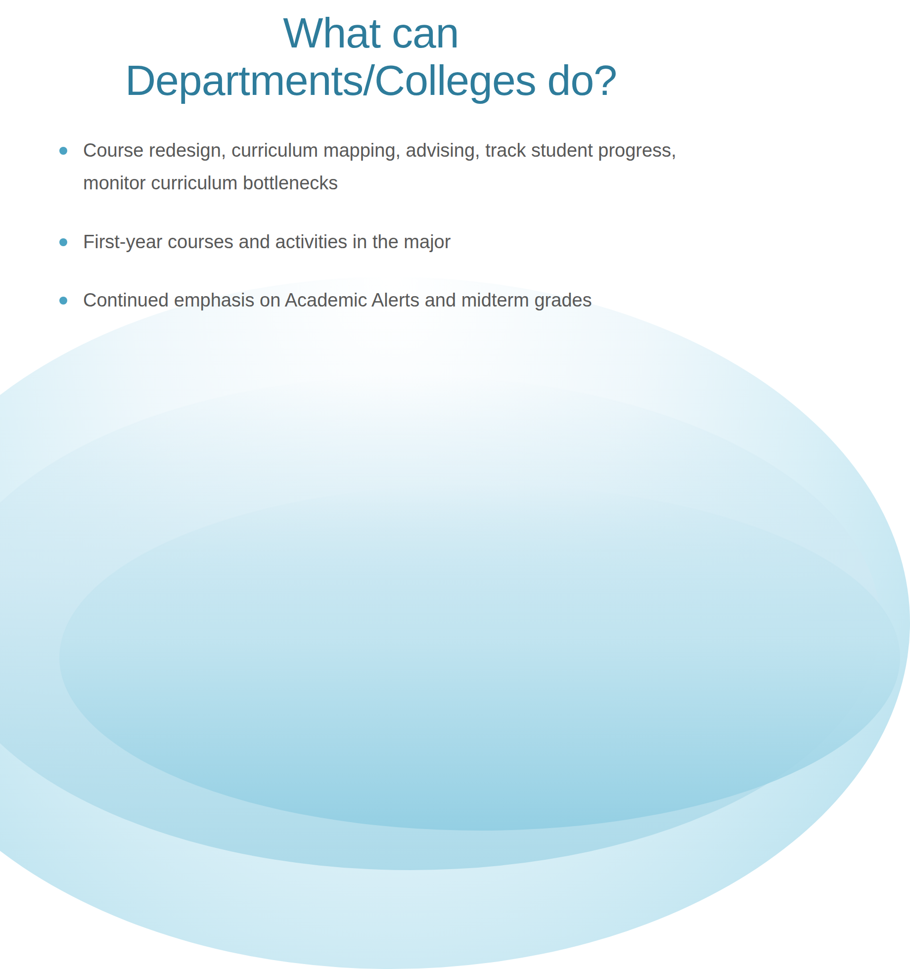What can
Departments/Colleges do?
Course redesign, curriculum mapping, advising, track student progress, monitor curriculum bottlenecks
First-year courses and activities in the major
Continued emphasis on Academic Alerts and midterm grades